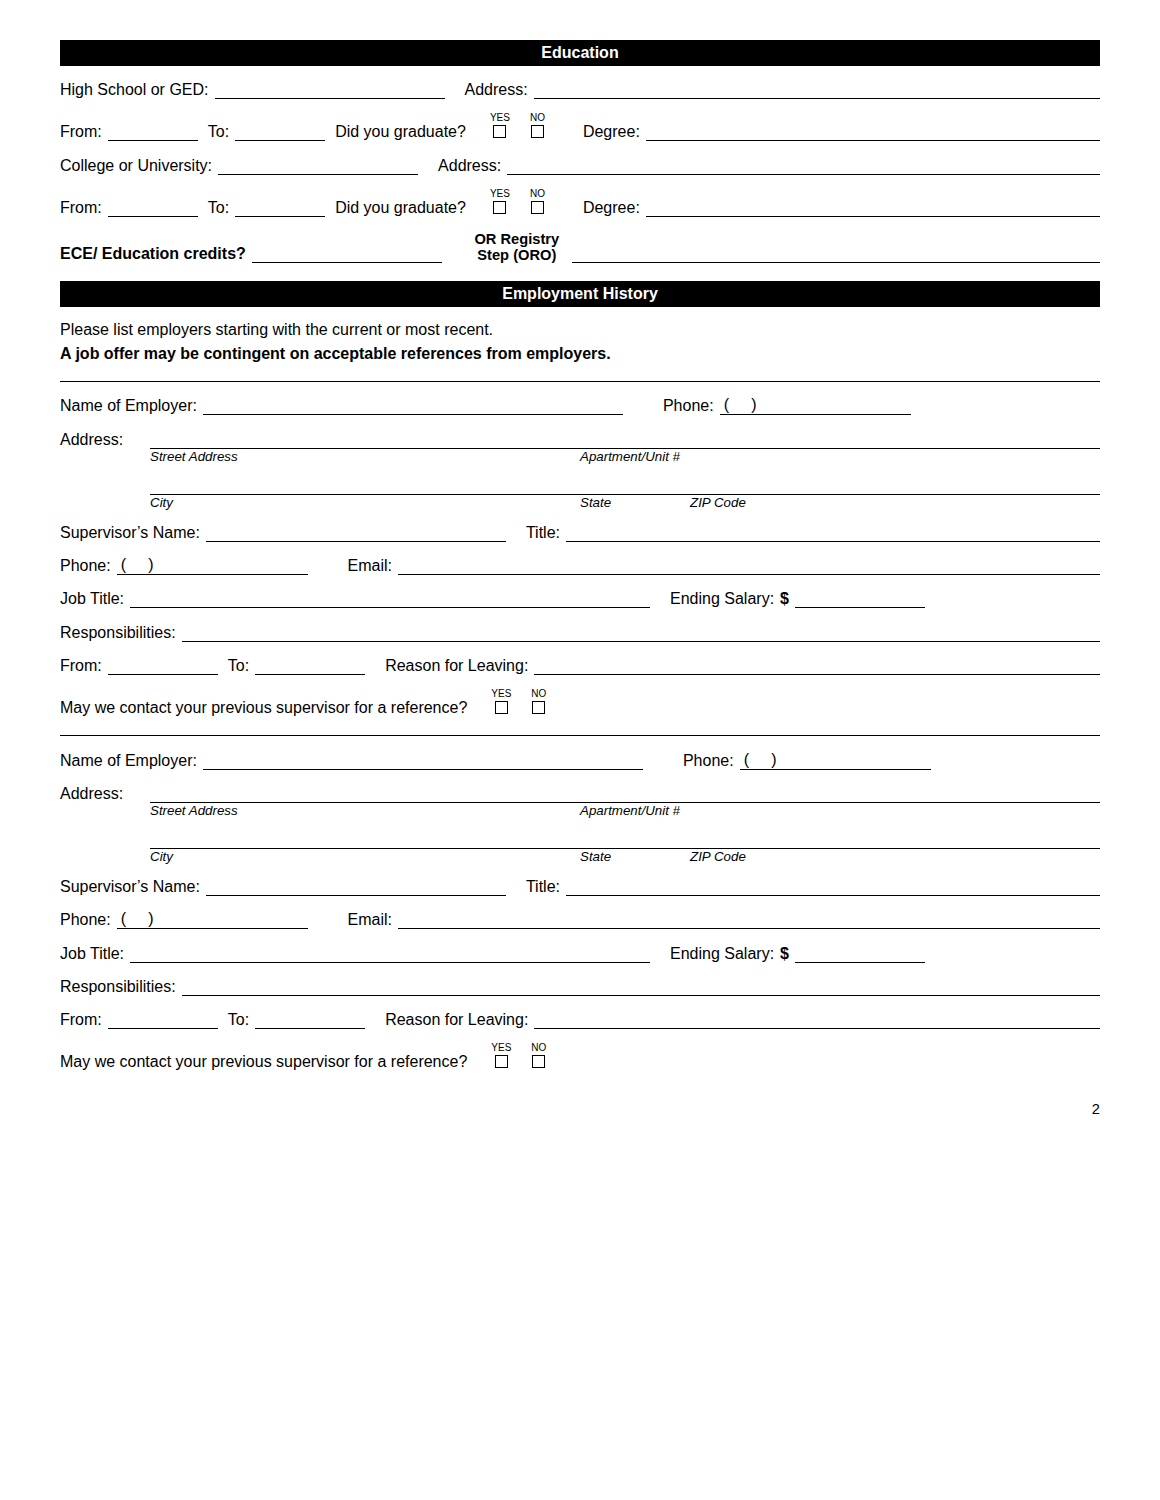Education
High School or GED: Address:
From: To: Did you graduate? YES NO Degree:
College or University: Address:
From: To: Did you graduate? YES NO Degree:
ECE/ Education credits? OR Registry
Step (ORO)
Employment History
Please list employers starting with the current or most recent.
A job offer may be contingent on acceptable references from employers.
Name of Employer: Phone: ( )
Address:
Street Address Apartment/Unit #
City State ZIP Code
Supervisor’s Name: Title:
Phone: ( ) Email:
Job Title: Ending Salary: $
Responsibilities:
From: To: Reason for Leaving:
May we contact your previous supervisor for a reference? YES NO
Name of Employer: Phone: ( )
Address:
Street Address Apartment/Unit #
City State ZIP Code
Supervisor’s Name: Title:
Phone: ( ) Email:
Job Title: Ending Salary: $
Responsibilities:
From: To: Reason for Leaving:
May we contact your previous supervisor for a reference? YES NO
2